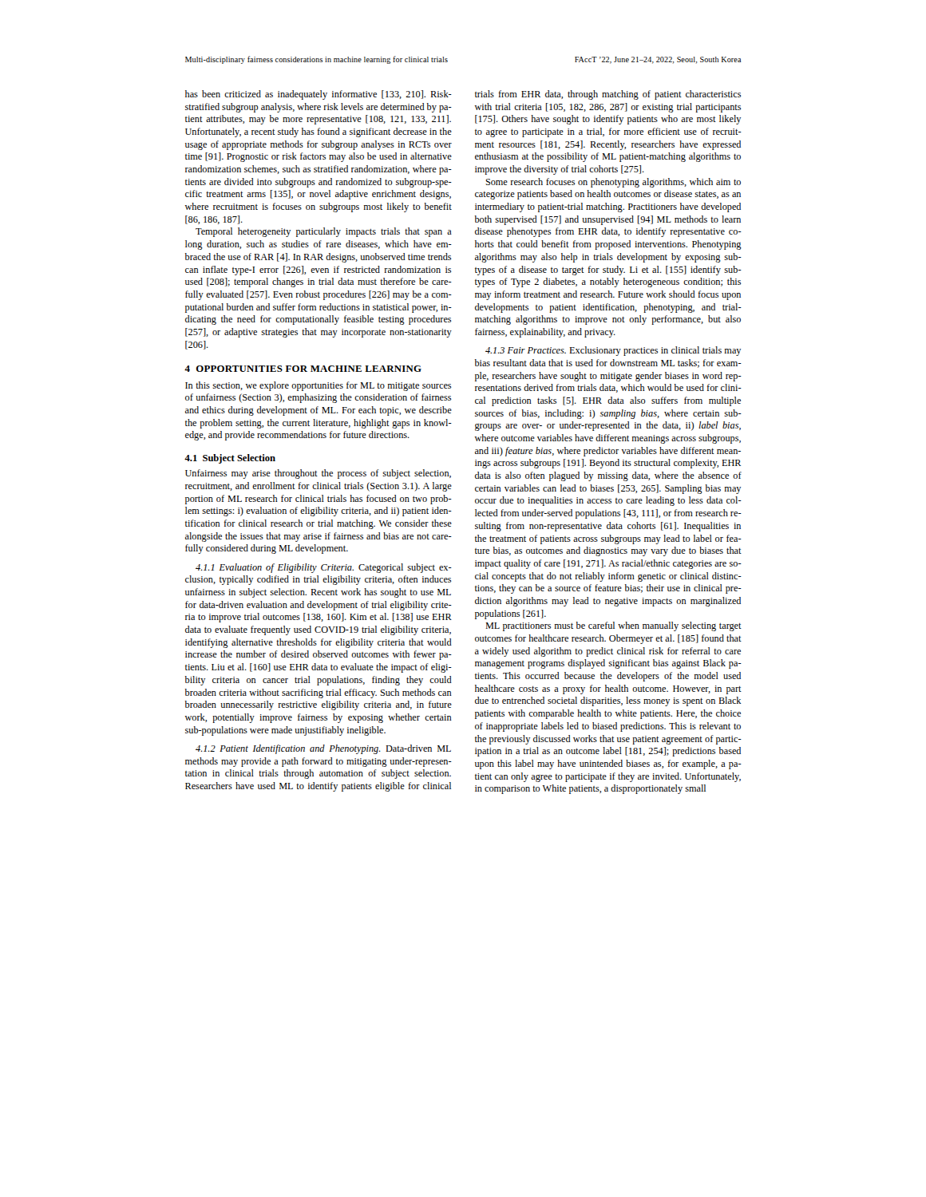Multi-disciplinary fairness considerations in machine learning for clinical trials
FAccT ’22, June 21–24, 2022, Seoul, South Korea
has been criticized as inadequately informative [133, 210]. Risk-stratified subgroup analysis, where risk levels are determined by patient attributes, may be more representative [108, 121, 133, 211]. Unfortunately, a recent study has found a significant decrease in the usage of appropriate methods for subgroup analyses in RCTs over time [91]. Prognostic or risk factors may also be used in alternative randomization schemes, such as stratified randomization, where patients are divided into subgroups and randomized to subgroup-specific treatment arms [135], or novel adaptive enrichment designs, where recruitment is focuses on subgroups most likely to benefit [86, 186, 187].
Temporal heterogeneity particularly impacts trials that span a long duration, such as studies of rare diseases, which have embraced the use of RAR [4]. In RAR designs, unobserved time trends can inflate type-I error [226], even if restricted randomization is used [208]; temporal changes in trial data must therefore be carefully evaluated [257]. Even robust procedures [226] may be a computational burden and suffer form reductions in statistical power, indicating the need for computationally feasible testing procedures [257], or adaptive strategies that may incorporate non-stationarity [206].
4 OPPORTUNITIES FOR MACHINE LEARNING
In this section, we explore opportunities for ML to mitigate sources of unfairness (Section 3), emphasizing the consideration of fairness and ethics during development of ML. For each topic, we describe the problem setting, the current literature, highlight gaps in knowledge, and provide recommendations for future directions.
4.1 Subject Selection
Unfairness may arise throughout the process of subject selection, recruitment, and enrollment for clinical trials (Section 3.1). A large portion of ML research for clinical trials has focused on two problem settings: i) evaluation of eligibility criteria, and ii) patient identification for clinical research or trial matching. We consider these alongside the issues that may arise if fairness and bias are not carefully considered during ML development.
4.1.1 Evaluation of Eligibility Criteria. Categorical subject exclusion, typically codified in trial eligibility criteria, often induces unfairness in subject selection. Recent work has sought to use ML for data-driven evaluation and development of trial eligibility criteria to improve trial outcomes [138, 160]. Kim et al. [138] use EHR data to evaluate frequently used COVID-19 trial eligibility criteria, identifying alternative thresholds for eligibility criteria that would increase the number of desired observed outcomes with fewer patients. Liu et al. [160] use EHR data to evaluate the impact of eligibility criteria on cancer trial populations, finding they could broaden criteria without sacrificing trial efficacy. Such methods can broaden unnecessarily restrictive eligibility criteria and, in future work, potentially improve fairness by exposing whether certain sub-populations were made unjustifiably ineligible.
4.1.2 Patient Identification and Phenotyping. Data-driven ML methods may provide a path forward to mitigating under-representation in clinical trials through automation of subject selection. Researchers have used ML to identify patients eligible for clinical trials from EHR data, through matching of patient characteristics with trial criteria [105, 182, 286, 287] or existing trial participants [175]. Others have sought to identify patients who are most likely to agree to participate in a trial, for more efficient use of recruitment resources [181, 254]. Recently, researchers have expressed enthusiasm at the possibility of ML patient-matching algorithms to improve the diversity of trial cohorts [275].
Some research focuses on phenotyping algorithms, which aim to categorize patients based on health outcomes or disease states, as an intermediary to patient-trial matching. Practitioners have developed both supervised [157] and unsupervised [94] ML methods to learn disease phenotypes from EHR data, to identify representative cohorts that could benefit from proposed interventions. Phenotyping algorithms may also help in trials development by exposing subtypes of a disease to target for study. Li et al. [155] identify subtypes of Type 2 diabetes, a notably heterogeneous condition; this may inform treatment and research. Future work should focus upon developments to patient identification, phenotyping, and trial-matching algorithms to improve not only performance, but also fairness, explainability, and privacy.
4.1.3 Fair Practices. Exclusionary practices in clinical trials may bias resultant data that is used for downstream ML tasks; for example, researchers have sought to mitigate gender biases in word representations derived from trials data, which would be used for clinical prediction tasks [5]. EHR data also suffers from multiple sources of bias, including: i) sampling bias, where certain subgroups are over- or under-represented in the data, ii) label bias, where outcome variables have different meanings across subgroups, and iii) feature bias, where predictor variables have different meanings across subgroups [191]. Beyond its structural complexity, EHR data is also often plagued by missing data, where the absence of certain variables can lead to biases [253, 265]. Sampling bias may occur due to inequalities in access to care leading to less data collected from under-served populations [43, 111], or from research resulting from non-representative data cohorts [61]. Inequalities in the treatment of patients across subgroups may lead to label or feature bias, as outcomes and diagnostics may vary due to biases that impact quality of care [191, 271]. As racial/ethnic categories are social concepts that do not reliably inform genetic or clinical distinctions, they can be a source of feature bias; their use in clinical prediction algorithms may lead to negative impacts on marginalized populations [261].
ML practitioners must be careful when manually selecting target outcomes for healthcare research. Obermeyer et al. [185] found that a widely used algorithm to predict clinical risk for referral to care management programs displayed significant bias against Black patients. This occurred because the developers of the model used healthcare costs as a proxy for health outcome. However, in part due to entrenched societal disparities, less money is spent on Black patients with comparable health to white patients. Here, the choice of inappropriate labels led to biased predictions. This is relevant to the previously discussed works that use patient agreement of participation in a trial as an outcome label [181, 254]; predictions based upon this label may have unintended biases as, for example, a patient can only agree to participate if they are invited. Unfortunately, in comparison to White patients, a disproportionately small